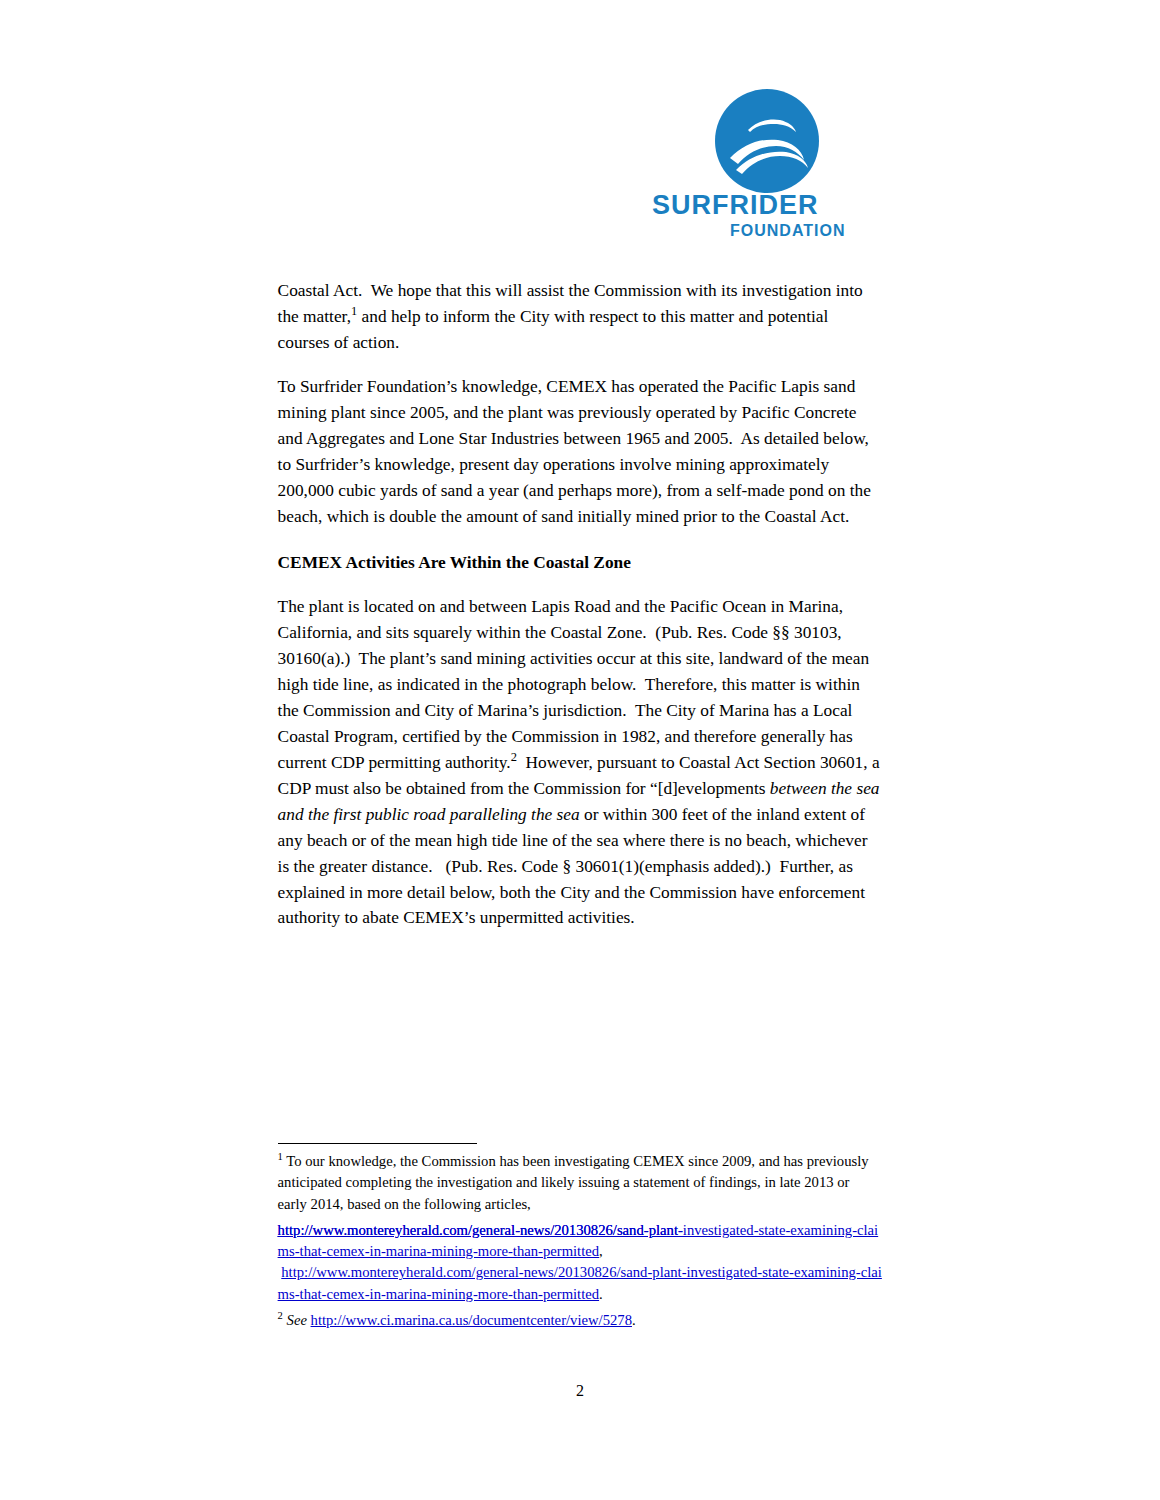SURFRIDER FOUNDATION
Coastal Act. We hope that this will assist the Commission with its investigation into the matter,1 and help to inform the City with respect to this matter and potential courses of action.
To Surfrider Foundation’s knowledge, CEMEX has operated the Pacific Lapis sand mining plant since 2005, and the plant was previously operated by Pacific Concrete and Aggregates and Lone Star Industries between 1965 and 2005. As detailed below, to Surfrider’s knowledge, present day operations involve mining approximately 200,000 cubic yards of sand a year (and perhaps more), from a self-made pond on the beach, which is double the amount of sand initially mined prior to the Coastal Act.
CEMEX Activities Are Within the Coastal Zone
The plant is located on and between Lapis Road and the Pacific Ocean in Marina, California, and sits squarely within the Coastal Zone. (Pub. Res. Code §§ 30103, 30160(a).) The plant’s sand mining activities occur at this site, landward of the mean high tide line, as indicated in the photograph below. Therefore, this matter is within the Commission and City of Marina’s jurisdiction. The City of Marina has a Local Coastal Program, certified by the Commission in 1982, and therefore generally has current CDP permitting authority.2 However, pursuant to Coastal Act Section 30601, a CDP must also be obtained from the Commission for “[d]evelopments between the sea and the first public road paralleling the sea or within 300 feet of the inland extent of any beach or of the mean high tide line of the sea where there is no beach, whichever is the greater distance. (Pub. Res. Code § 30601(1)(emphasis added).) Further, as explained in more detail below, both the City and the Commission have enforcement authority to abate CEMEX’s unpermitted activities.
1 To our knowledge, the Commission has been investigating CEMEX since 2009, and has previously anticipated completing the investigation and likely issuing a statement of findings, in late 2013 or early 2014, based on the following articles,
http://www.montereyherald.com/general-news/20130826/sand-plant-investigated-state-examining-claims-that-cemex-in-marina-mining-more-than-permitted, http://www.montereyherald.com/general-news/20130826/sand-plant-
http://www.montereyherald.com/general-news/20130826/sand-plant-investigated-state-examining-claims-that-cemex-in-marina-mining-more-than-permitted.
2 See http://www.ci.marina.ca.us/documentcenter/view/5278.
2